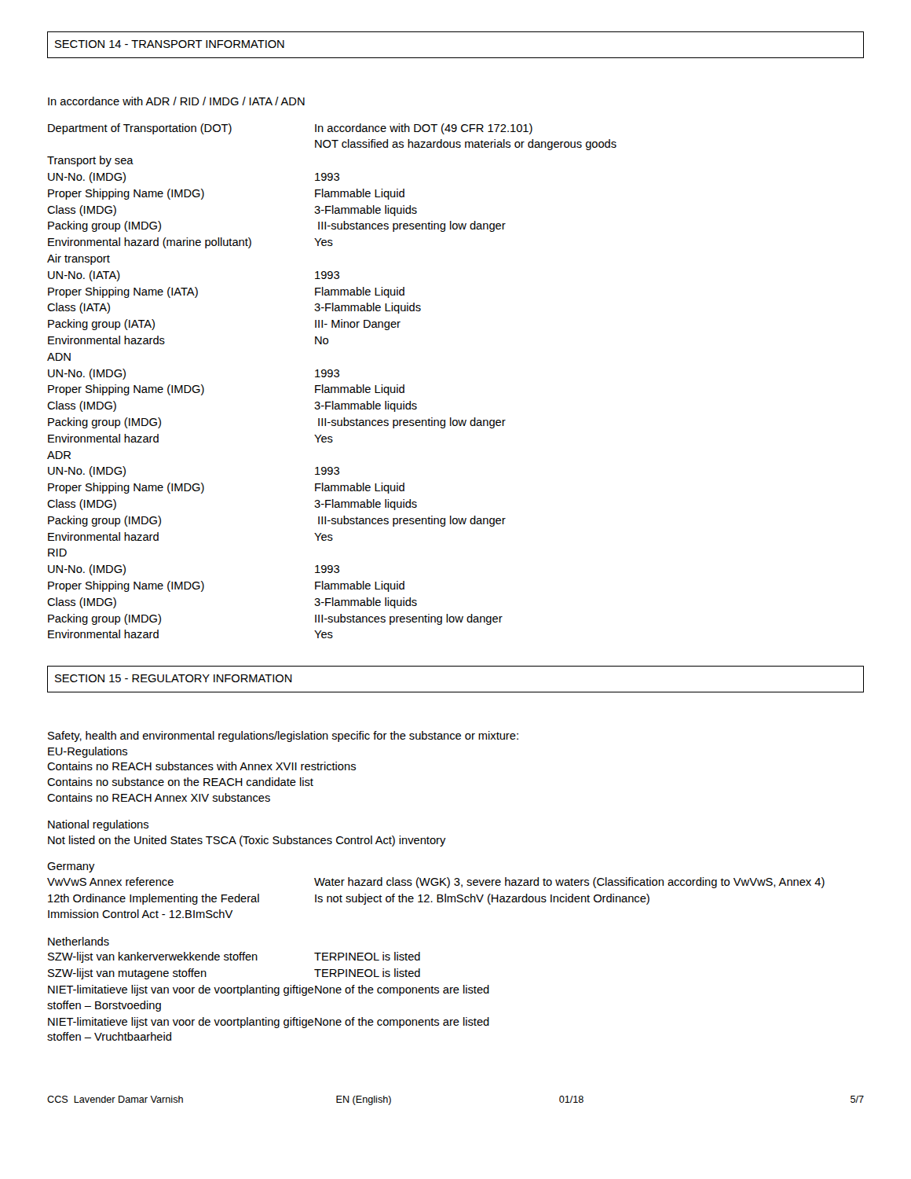SECTION 14 - TRANSPORT INFORMATION
In accordance with ADR / RID / IMDG / IATA / ADN
| Department of Transportation (DOT) | In accordance with DOT (49 CFR 172.101) |
| | NOT classified as hazardous materials or dangerous goods |
| Transport by sea | |
| UN-No. (IMDG) | 1993 |
| Proper Shipping Name (IMDG) | Flammable Liquid |
| Class (IMDG) | 3-Flammable liquids |
| Packing group (IMDG) | III-substances presenting low danger |
| Environmental hazard (marine pollutant) | Yes |
| Air transport | |
| UN-No. (IATA) | 1993 |
| Proper Shipping Name (IATA) | Flammable Liquid |
| Class (IATA) | 3-Flammable Liquids |
| Packing group (IATA) | III- Minor Danger |
| Environmental hazards | No |
| ADN | |
| UN-No. (IMDG) | 1993 |
| Proper Shipping Name (IMDG) | Flammable Liquid |
| Class (IMDG) | 3-Flammable liquids |
| Packing group (IMDG) | III-substances presenting low danger |
| Environmental hazard | Yes |
| ADR | |
| UN-No. (IMDG) | 1993 |
| Proper Shipping Name (IMDG) | Flammable Liquid |
| Class (IMDG) | 3-Flammable liquids |
| Packing group (IMDG) | III-substances presenting low danger |
| Environmental hazard | Yes |
| RID | |
| UN-No. (IMDG) | 1993 |
| Proper Shipping Name (IMDG) | Flammable Liquid |
| Class (IMDG) | 3-Flammable liquids |
| Packing group (IMDG) | III-substances presenting low danger |
| Environmental hazard | Yes |
SECTION 15 - REGULATORY INFORMATION
Safety, health and environmental regulations/legislation specific for the substance or mixture:
EU-Regulations
Contains no REACH substances with Annex XVII restrictions
Contains no substance on the REACH candidate list
Contains no REACH Annex XIV substances
National regulations
Not listed on the United States TSCA (Toxic Substances Control Act) inventory
Germany
| VwVwS Annex reference | Water hazard class (WGK) 3, severe hazard to waters (Classification according to VwVwS, Annex 4) |
| 12th Ordinance Implementing the Federal Immission Control Act - 12.BImSchV | Is not subject of the 12. BlmSchV (Hazardous Incident Ordinance) |
Netherlands
| SZW-lijst van kankerverwekkende stoffen | TERPINEOL is listed |
| SZW-lijst van mutagene stoffen | TERPINEOL is listed |
| NIET-limitatieve lijst van voor de voortplanting giftige stoffen – Borstvoeding | None of the components are listed |
| NIET-limitatieve lijst van voor de voortplanting giftige stoffen – Vruchtbaarheid | None of the components are listed |
CCS Lavender Damar Varnish EN (English) 01/18 5/7